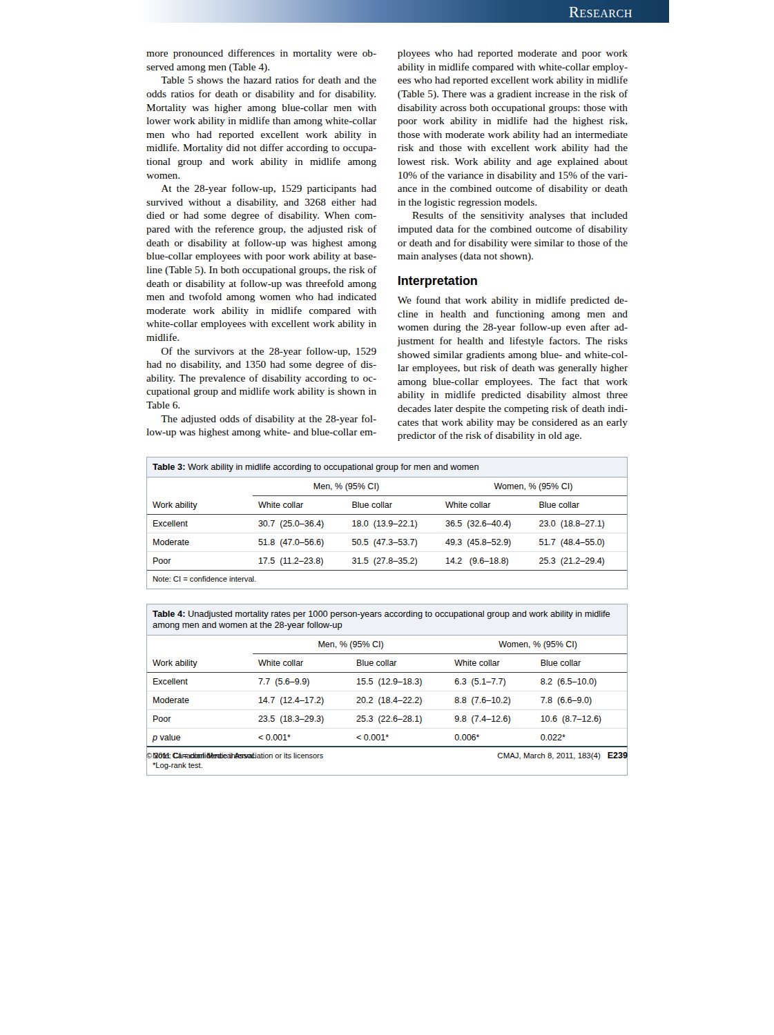Research
more pronounced differences in mortality were observed among men (Table 4).
Table 5 shows the hazard ratios for death and the odds ratios for death or disability and for disability. Mortality was higher among blue-collar men with lower work ability in midlife than among white-collar men who had reported excellent work ability in midlife. Mortality did not differ according to occupational group and work ability in midlife among women.
At the 28-year follow-up, 1529 participants had survived without a disability, and 3268 either had died or had some degree of disability. When compared with the reference group, the adjusted risk of death or disability at follow-up was highest among blue-collar employees with poor work ability at baseline (Table 5). In both occupational groups, the risk of death or disability at follow-up was threefold among men and twofold among women who had indicated moderate work ability in midlife compared with white-collar employees with excellent work ability in midlife.
Of the survivors at the 28-year follow-up, 1529 had no disability, and 1350 had some degree of disability. The prevalence of disability according to occupational group and midlife work ability is shown in Table 6.
The adjusted odds of disability at the 28-year follow-up was highest among white- and blue-collar employees who had reported moderate and poor work ability in midlife compared with white-collar employees who had reported excellent work ability in midlife (Table 5). There was a gradient increase in the risk of disability across both occupational groups: those with poor work ability in midlife had the highest risk, those with moderate work ability had an intermediate risk and those with excellent work ability had the lowest risk. Work ability and age explained about 10% of the variance in disability and 15% of the variance in the combined outcome of disability or death in the logistic regression models.
Results of the sensitivity analyses that included imputed data for the combined outcome of disability or death and for disability were similar to those of the main analyses (data not shown).
Interpretation
We found that work ability in midlife predicted decline in health and functioning among men and women during the 28-year follow-up even after adjustment for health and lifestyle factors. The risks showed similar gradients among blue- and white-collar employees, but risk of death was generally higher among blue-collar employees. The fact that work ability in midlife predicted disability almost three decades later despite the competing risk of death indicates that work ability may be considered as an early predictor of the risk of disability in old age.
Table 3: Work ability in midlife according to occupational group for men and women
| | Men, % (95% CI) | Women, % (95% CI) |
| --- | --- | --- |
| Work ability | White collar | Blue collar | White collar | Blue collar |
| Excellent | 30.7 (25.0–36.4) | 18.0 (13.9–22.1) | 36.5 (32.6–40.4) | 23.0 (18.8–27.1) |
| Moderate | 51.8 (47.0–56.6) | 50.5 (47.3–53.7) | 49.3 (45.8–52.9) | 51.7 (48.4–55.0) |
| Poor | 17.5 (11.2–23.8) | 31.5 (27.8–35.2) | 14.2 (9.6–18.8) | 25.3 (21.2–29.4) |
Note: CI = confidence interval.
Table 4: Unadjusted mortality rates per 1000 person-years according to occupational group and work ability in midlife among men and women at the 28-year follow-up
| | Men, % (95% CI) | Women, % (95% CI) |
| --- | --- | --- |
| Work ability | White collar | Blue collar | White collar | Blue collar |
| Excellent | 7.7 (5.6–9.9) | 15.5 (12.9–18.3) | 6.3 (5.1–7.7) | 8.2 (6.5–10.0) |
| Moderate | 14.7 (12.4–17.2) | 20.2 (18.4–22.2) | 8.8 (7.6–10.2) | 7.8 (6.6–9.0) |
| Poor | 23.5 (18.3–29.3) | 25.3 (22.6–28.1) | 9.8 (7.4–12.6) | 10.6 (8.7–12.6) |
| p value | < 0.001* | < 0.001* | 0.006* | 0.022* |
Note: CI = confidence interval.
*Log-rank test.
© 2011 Canadian Medical Association or its licensors
CMAJ, March 8, 2011, 183(4)E239